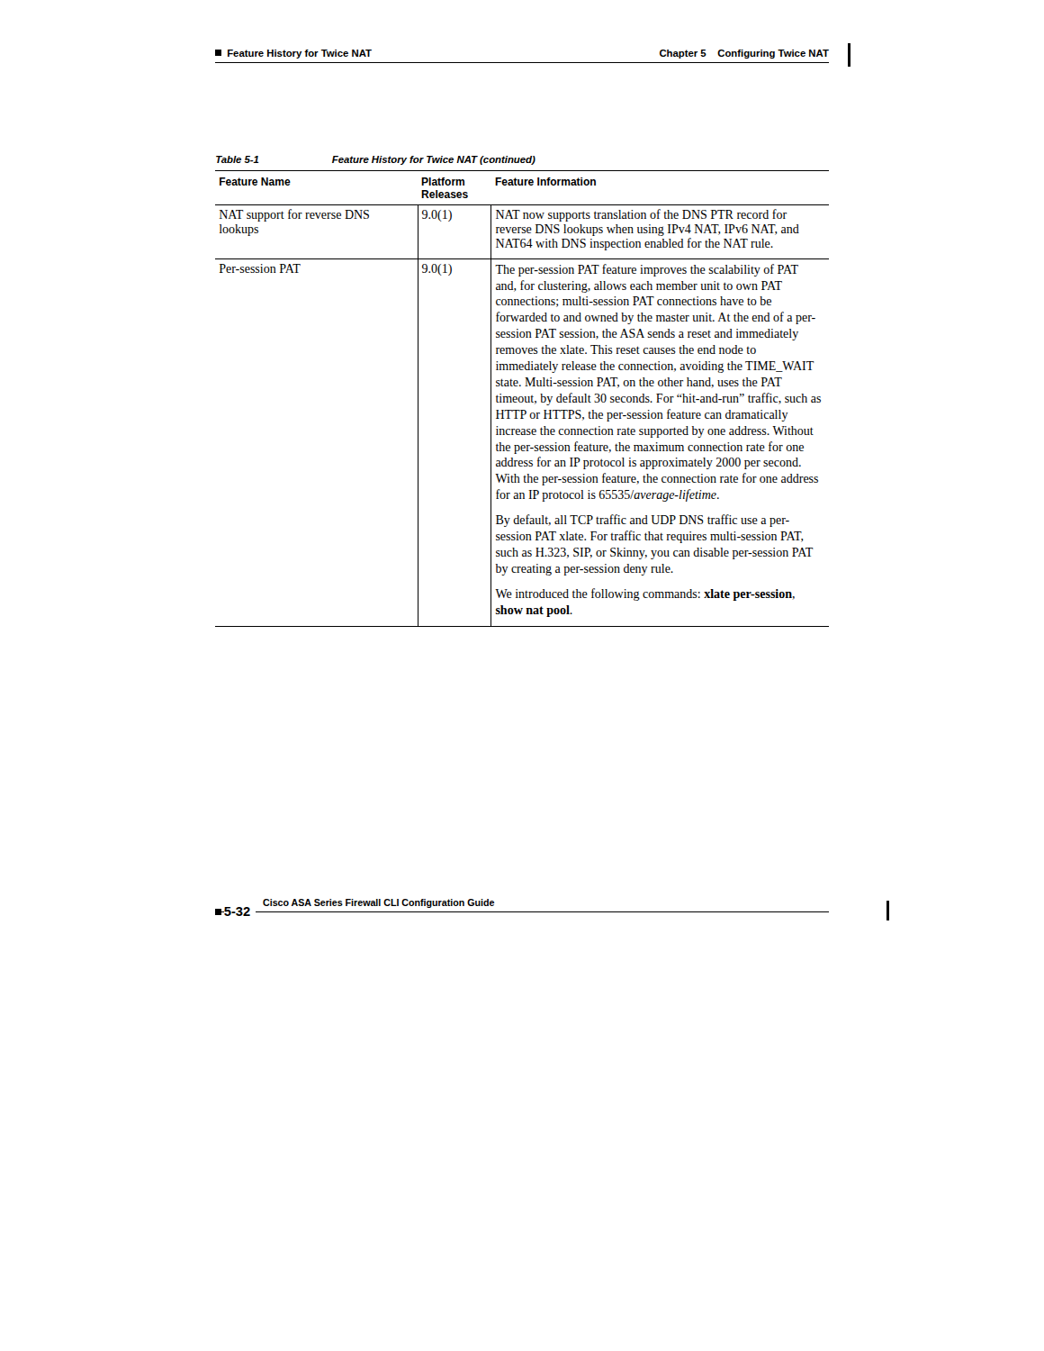Feature History for Twice NAT
Chapter 5 Configuring Twice NAT
Table 5-1 Feature History for Twice NAT (continued)
| Feature Name | Platform Releases | Feature Information |
| --- | --- | --- |
| NAT support for reverse DNS lookups | 9.0(1) | NAT now supports translation of the DNS PTR record for reverse DNS lookups when using IPv4 NAT, IPv6 NAT, and NAT64 with DNS inspection enabled for the NAT rule. |
| Per-session PAT | 9.0(1) | The per-session PAT feature improves the scalability of PAT and, for clustering, allows each member unit to own PAT connections; multi-session PAT connections have to be forwarded to and owned by the master unit. At the end of a per-session PAT session, the ASA sends a reset and immediately removes the xlate. This reset causes the end node to immediately release the connection, avoiding the TIME_WAIT state. Multi-session PAT, on the other hand, uses the PAT timeout, by default 30 seconds. For “hit-and-run” traffic, such as HTTP or HTTPS, the per-session feature can dramatically increase the connection rate supported by one address. Without the per-session feature, the maximum connection rate for one address for an IP protocol is approximately 2000 per second. With the per-session feature, the connection rate for one address for an IP protocol is 65535/ average-lifetime . By default, all TCP traffic and UDP DNS traffic use a per-session PAT xlate. For traffic that requires multi-session PAT, such as H.323, SIP, or Skinny, you can disable per-session PAT by creating a per-session deny rule. We introduced the following commands: xlate per-session , show nat pool . |
Cisco ASA Series Firewall CLI Configuration Guide
5-32